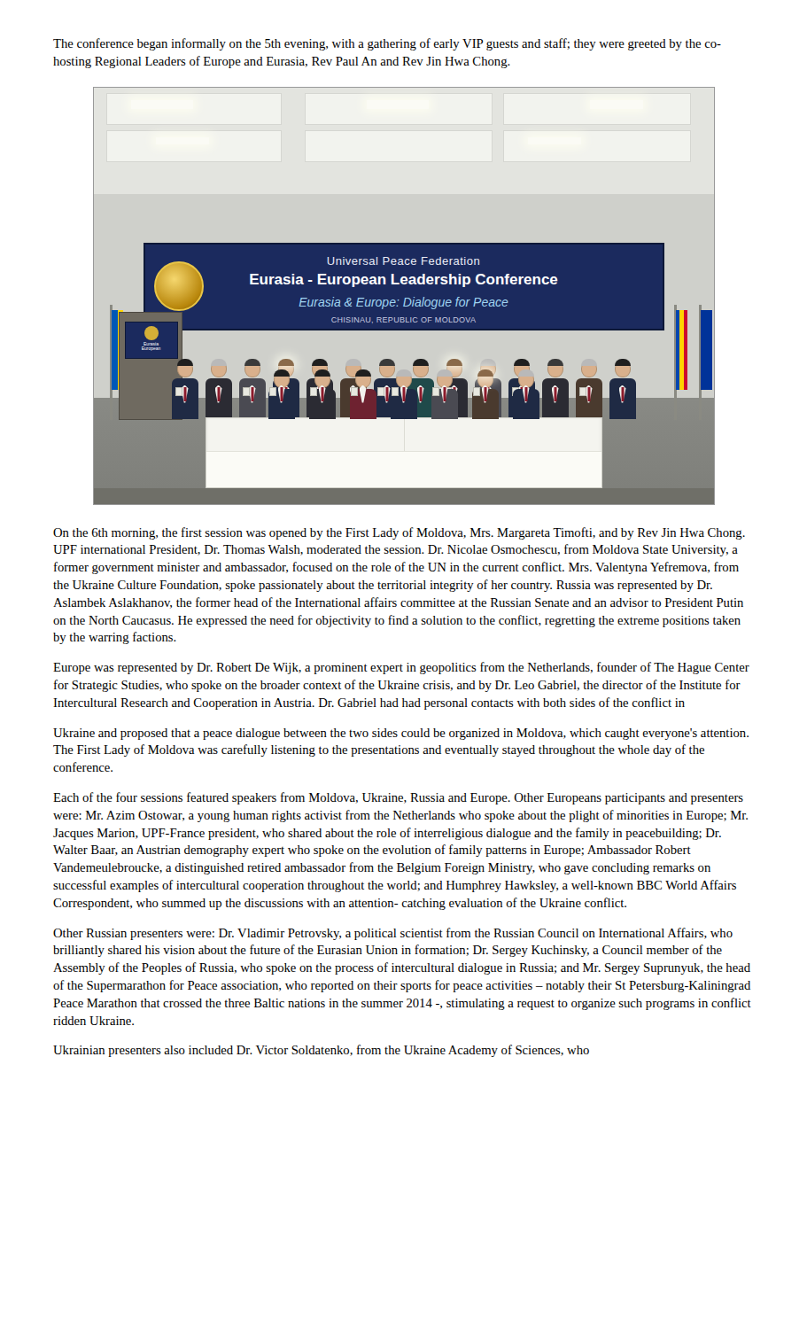The conference began informally on the 5th evening, with a gathering of early VIP guests and staff; they were greeted by the co-hosting Regional Leaders of Europe and Eurasia, Rev Paul An and Rev Jin Hwa Chong.
Universal Peace Federation
Eurasia - European Leadership Conference
Eurasia & Europe: Dialogue for Peace
CHISINAU, REPUBLIC OF MOLDOVA
Eurasia
European
On the 6th morning, the first session was opened by the First Lady of Moldova, Mrs. Margareta Timofti, and by Rev Jin Hwa Chong. UPF international President, Dr. Thomas Walsh, moderated the session. Dr. Nicolae Osmochescu, from Moldova State University, a former government minister and ambassador, focused on the role of the UN in the current conflict. Mrs. Valentyna Yefremova, from the Ukraine Culture Foundation, spoke passionately about the territorial integrity of her country. Russia was represented by Dr. Aslambek Aslakhanov, the former head of the International affairs committee at the Russian Senate and an advisor to President Putin on the North Caucasus. He expressed the need for objectivity to find a solution to the conflict, regretting the extreme positions taken by the warring factions.
Europe was represented by Dr. Robert De Wijk, a prominent expert in geopolitics from the Netherlands, founder of The Hague Center for Strategic Studies, who spoke on the broader context of the Ukraine crisis, and by Dr. Leo Gabriel, the director of the Institute for Intercultural Research and Cooperation in Austria. Dr. Gabriel had had personal contacts with both sides of the conflict in
Ukraine and proposed that a peace dialogue between the two sides could be organized in Moldova, which caught everyone's attention. The First Lady of Moldova was carefully listening to the presentations and eventually stayed throughout the whole day of the conference.
Each of the four sessions featured speakers from Moldova, Ukraine, Russia and Europe. Other Europeans participants and presenters were: Mr. Azim Ostowar, a young human rights activist from the Netherlands who spoke about the plight of minorities in Europe; Mr. Jacques Marion, UPF-France president, who shared about the role of interreligious dialogue and the family in peacebuilding; Dr. Walter Baar, an Austrian demography expert who spoke on the evolution of family patterns in Europe; Ambassador Robert Vandemeulebroucke, a distinguished retired ambassador from the Belgium Foreign Ministry, who gave concluding remarks on successful examples of intercultural cooperation throughout the world; and Humphrey Hawksley, a well-known BBC World Affairs Correspondent, who summed up the discussions with an attention- catching evaluation of the Ukraine conflict.
Other Russian presenters were: Dr. Vladimir Petrovsky, a political scientist from the Russian Council on International Affairs, who brilliantly shared his vision about the future of the Eurasian Union in formation; Dr. Sergey Kuchinsky, a Council member of the Assembly of the Peoples of Russia, who spoke on the process of intercultural dialogue in Russia; and Mr. Sergey Suprunyuk, the head of the Supermarathon for Peace association, who reported on their sports for peace activities – notably their St Petersburg-Kaliningrad Peace Marathon that crossed the three Baltic nations in the summer 2014 -, stimulating a request to organize such programs in conflict ridden Ukraine.
Ukrainian presenters also included Dr. Victor Soldatenko, from the Ukraine Academy of Sciences, who